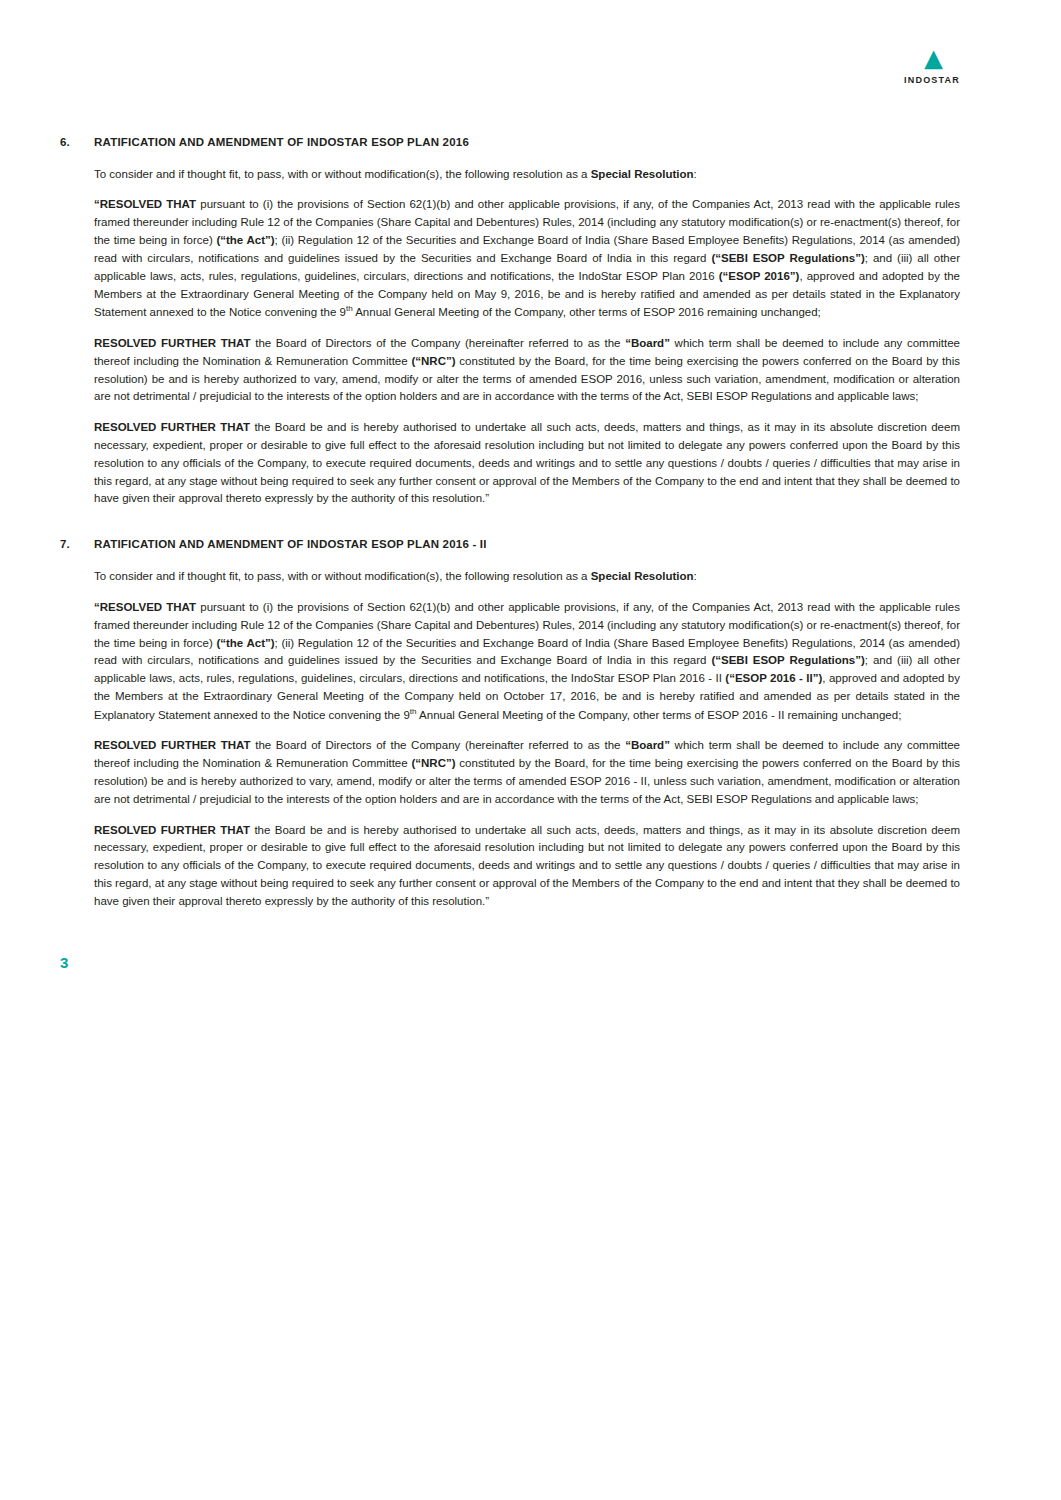▴ INDOSTAR
6.
RATIFICATION AND AMENDMENT OF INDOSTAR ESOP PLAN 2016
To consider and if thought fit, to pass, with or without modification(s), the following resolution as a Special Resolution:
“RESOLVED THAT pursuant to (i) the provisions of Section 62(1)(b) and other applicable provisions, if any, of the Companies Act, 2013 read with the applicable rules framed thereunder including Rule 12 of the Companies (Share Capital and Debentures) Rules, 2014 (including any statutory modification(s) or re-enactment(s) thereof, for the time being in force) (“the Act”); (ii) Regulation 12 of the Securities and Exchange Board of India (Share Based Employee Benefits) Regulations, 2014 (as amended) read with circulars, notifications and guidelines issued by the Securities and Exchange Board of India in this regard (“SEBI ESOP Regulations”); and (iii) all other applicable laws, acts, rules, regulations, guidelines, circulars, directions and notifications, the IndoStar ESOP Plan 2016 (“ESOP 2016”), approved and adopted by the Members at the Extraordinary General Meeting of the Company held on May 9, 2016, be and is hereby ratified and amended as per details stated in the Explanatory Statement annexed to the Notice convening the 9th Annual General Meeting of the Company, other terms of ESOP 2016 remaining unchanged;
RESOLVED FURTHER THAT the Board of Directors of the Company (hereinafter referred to as the “Board” which term shall be deemed to include any committee thereof including the Nomination & Remuneration Committee (“NRC”) constituted by the Board, for the time being exercising the powers conferred on the Board by this resolution) be and is hereby authorized to vary, amend, modify or alter the terms of amended ESOP 2016, unless such variation, amendment, modification or alteration are not detrimental / prejudicial to the interests of the option holders and are in accordance with the terms of the Act, SEBI ESOP Regulations and applicable laws;
RESOLVED FURTHER THAT the Board be and is hereby authorised to undertake all such acts, deeds, matters and things, as it may in its absolute discretion deem necessary, expedient, proper or desirable to give full effect to the aforesaid resolution including but not limited to delegate any powers conferred upon the Board by this resolution to any officials of the Company, to execute required documents, deeds and writings and to settle any questions / doubts / queries / difficulties that may arise in this regard, at any stage without being required to seek any further consent or approval of the Members of the Company to the end and intent that they shall be deemed to have given their approval thereto expressly by the authority of this resolution.”
7.
RATIFICATION AND AMENDMENT OF INDOSTAR ESOP PLAN 2016 - II
To consider and if thought fit, to pass, with or without modification(s), the following resolution as a Special Resolution:
“RESOLVED THAT pursuant to (i) the provisions of Section 62(1)(b) and other applicable provisions, if any, of the Companies Act, 2013 read with the applicable rules framed thereunder including Rule 12 of the Companies (Share Capital and Debentures) Rules, 2014 (including any statutory modification(s) or re-enactment(s) thereof, for the time being in force) (“the Act”); (ii) Regulation 12 of the Securities and Exchange Board of India (Share Based Employee Benefits) Regulations, 2014 (as amended) read with circulars, notifications and guidelines issued by the Securities and Exchange Board of India in this regard (“SEBI ESOP Regulations”); and (iii) all other applicable laws, acts, rules, regulations, guidelines, circulars, directions and notifications, the IndoStar ESOP Plan 2016 - II (“ESOP 2016 - II”), approved and adopted by the Members at the Extraordinary General Meeting of the Company held on October 17, 2016, be and is hereby ratified and amended as per details stated in the Explanatory Statement annexed to the Notice convening the 9th Annual General Meeting of the Company, other terms of ESOP 2016 - II remaining unchanged;
RESOLVED FURTHER THAT the Board of Directors of the Company (hereinafter referred to as the “Board” which term shall be deemed to include any committee thereof including the Nomination & Remuneration Committee (“NRC”) constituted by the Board, for the time being exercising the powers conferred on the Board by this resolution) be and is hereby authorized to vary, amend, modify or alter the terms of amended ESOP 2016 - II, unless such variation, amendment, modification or alteration are not detrimental / prejudicial to the interests of the option holders and are in accordance with the terms of the Act, SEBI ESOP Regulations and applicable laws;
RESOLVED FURTHER THAT the Board be and is hereby authorised to undertake all such acts, deeds, matters and things, as it may in its absolute discretion deem necessary, expedient, proper or desirable to give full effect to the aforesaid resolution including but not limited to delegate any powers conferred upon the Board by this resolution to any officials of the Company, to execute required documents, deeds and writings and to settle any questions / doubts / queries / difficulties that may arise in this regard, at any stage without being required to seek any further consent or approval of the Members of the Company to the end and intent that they shall be deemed to have given their approval thereto expressly by the authority of this resolution.”
3